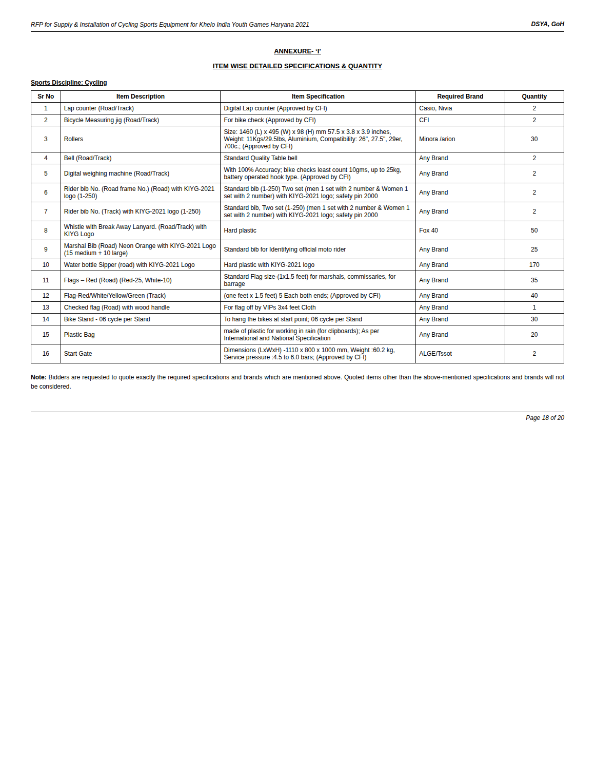RFP for Supply & Installation of Cycling Sports Equipment for Khelo India Youth Games Haryana 2021
DSYA, GoH
ANNEXURE- ‘I’
ITEM WISE DETAILED SPECIFICATIONS & QUANTITY
Sports Discipline: Cycling
| Sr No | Item Description | Item Specification | Required Brand | Quantity |
| --- | --- | --- | --- | --- |
| 1 | Lap counter (Road/Track) | Digital Lap counter (Approved by CFI) | Casio, Nivia | 2 |
| 2 | Bicycle Measuring jig (Road/Track) | For bike check (Approved by CFI) | CFI | 2 |
| 3 | Rollers | Size: 1460 (L) x 495 (W) x 98 (H) mm 57.5 x 3.8 x 3.9 inches, Weight: 11Kgs/29.5lbs, Aluminium, Compatibility: 26", 27.5", 29er, 700c.; (Approved by CFI) | Minora /arion | 30 |
| 4 | Bell (Road/Track) | Standard Quality Table bell | Any Brand | 2 |
| 5 | Digital weighing machine (Road/Track) | With 100% Accuracy; bike checks least count 10gms, up to 25kg, battery operated hook type. (Approved by CFI) | Any Brand | 2 |
| 6 | Rider bib No. (Road frame No.) (Road) with KIYG-2021 logo (1-250) | Standard bib (1-250) Two set (men 1 set with 2 number & Women 1 set with 2 number) with KIYG-2021 logo; safety pin 2000 | Any Brand | 2 |
| 7 | Rider bib No. (Track) with KIYG-2021 logo (1-250) | Standard bib, Two set (1-250) (men 1 set with 2 number & Women 1 set with 2 number) with KIYG-2021 logo; safety pin 2000 | Any Brand | 2 |
| 8 | Whistle with Break Away Lanyard. (Road/Track) with KIYG Logo | Hard plastic | Fox 40 | 50 |
| 9 | Marshal Bib (Road) Neon Orange with KIYG-2021 Logo (15 medium + 10 large) | Standard bib for Identifying official moto rider | Any Brand | 25 |
| 10 | Water bottle Sipper (road) with KIYG-2021 Logo | Hard plastic with KIYG-2021 logo | Any Brand | 170 |
| 11 | Flags – Red (Road) (Red-25, White-10) | Standard Flag size-(1x1.5 feet) for marshals, commissaries, for barrage | Any Brand | 35 |
| 12 | Flag-Red/White/Yellow/Green (Track) | (one feet x 1.5 feet) 5 Each both ends; (Approved by CFI) | Any Brand | 40 |
| 13 | Checked flag (Road) with wood handle | For flag off by VIPs 3x4 feet Cloth | Any Brand | 1 |
| 14 | Bike Stand - 06 cycle per Stand | To hang the bikes at start point; 06 cycle per Stand | Any Brand | 30 |
| 15 | Plastic Bag | made of plastic for working in rain (for clipboards); As per International and National Specification | Any Brand | 20 |
| 16 | Start Gate | Dimensions (LxWxH) -1110 x 800 x 1000 mm, Weight :60.2 kg, Service pressure :4.5 to 6.0 bars; (Approved by CFI) | ALGE/Tssot | 2 |
Note: Bidders are requested to quote exactly the required specifications and brands which are mentioned above. Quoted items other than the above-mentioned specifications and brands will not be considered.
Page 18 of 20